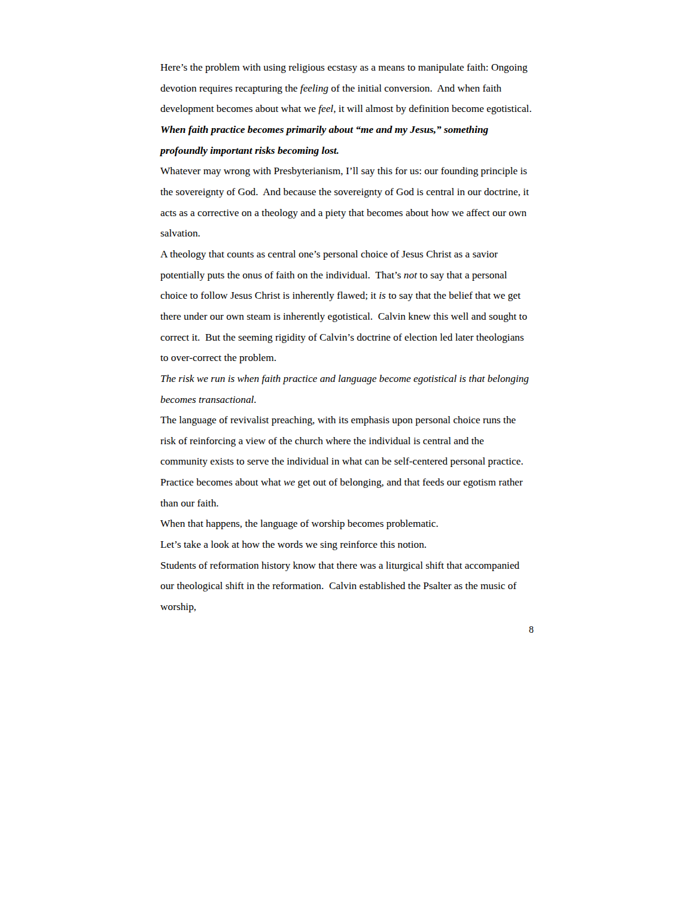Here’s the problem with using religious ecstasy as a means to manipulate faith: Ongoing devotion requires recapturing the feeling of the initial conversion. And when faith development becomes about what we feel, it will almost by definition become egotistical.
When faith practice becomes primarily about “me and my Jesus,” something profoundly important risks becoming lost.
Whatever may wrong with Presbyterianism, I’ll say this for us: our founding principle is the sovereignty of God. And because the sovereignty of God is central in our doctrine, it acts as a corrective on a theology and a piety that becomes about how we affect our own salvation.
A theology that counts as central one’s personal choice of Jesus Christ as a savior potentially puts the onus of faith on the individual. That’s not to say that a personal choice to follow Jesus Christ is inherently flawed; it is to say that the belief that we get there under our own steam is inherently egotistical. Calvin knew this well and sought to correct it. But the seeming rigidity of Calvin’s doctrine of election led later theologians to over-correct the problem.
The risk we run is when faith practice and language become egotistical is that belonging becomes transactional.
The language of revivalist preaching, with its emphasis upon personal choice runs the risk of reinforcing a view of the church where the individual is central and the community exists to serve the individual in what can be self-centered personal practice. Practice becomes about what we get out of belonging, and that feeds our egotism rather than our faith.
When that happens, the language of worship becomes problematic.
Let’s take a look at how the words we sing reinforce this notion.
Students of reformation history know that there was a liturgical shift that accompanied our theological shift in the reformation. Calvin established the Psalter as the music of worship,
8